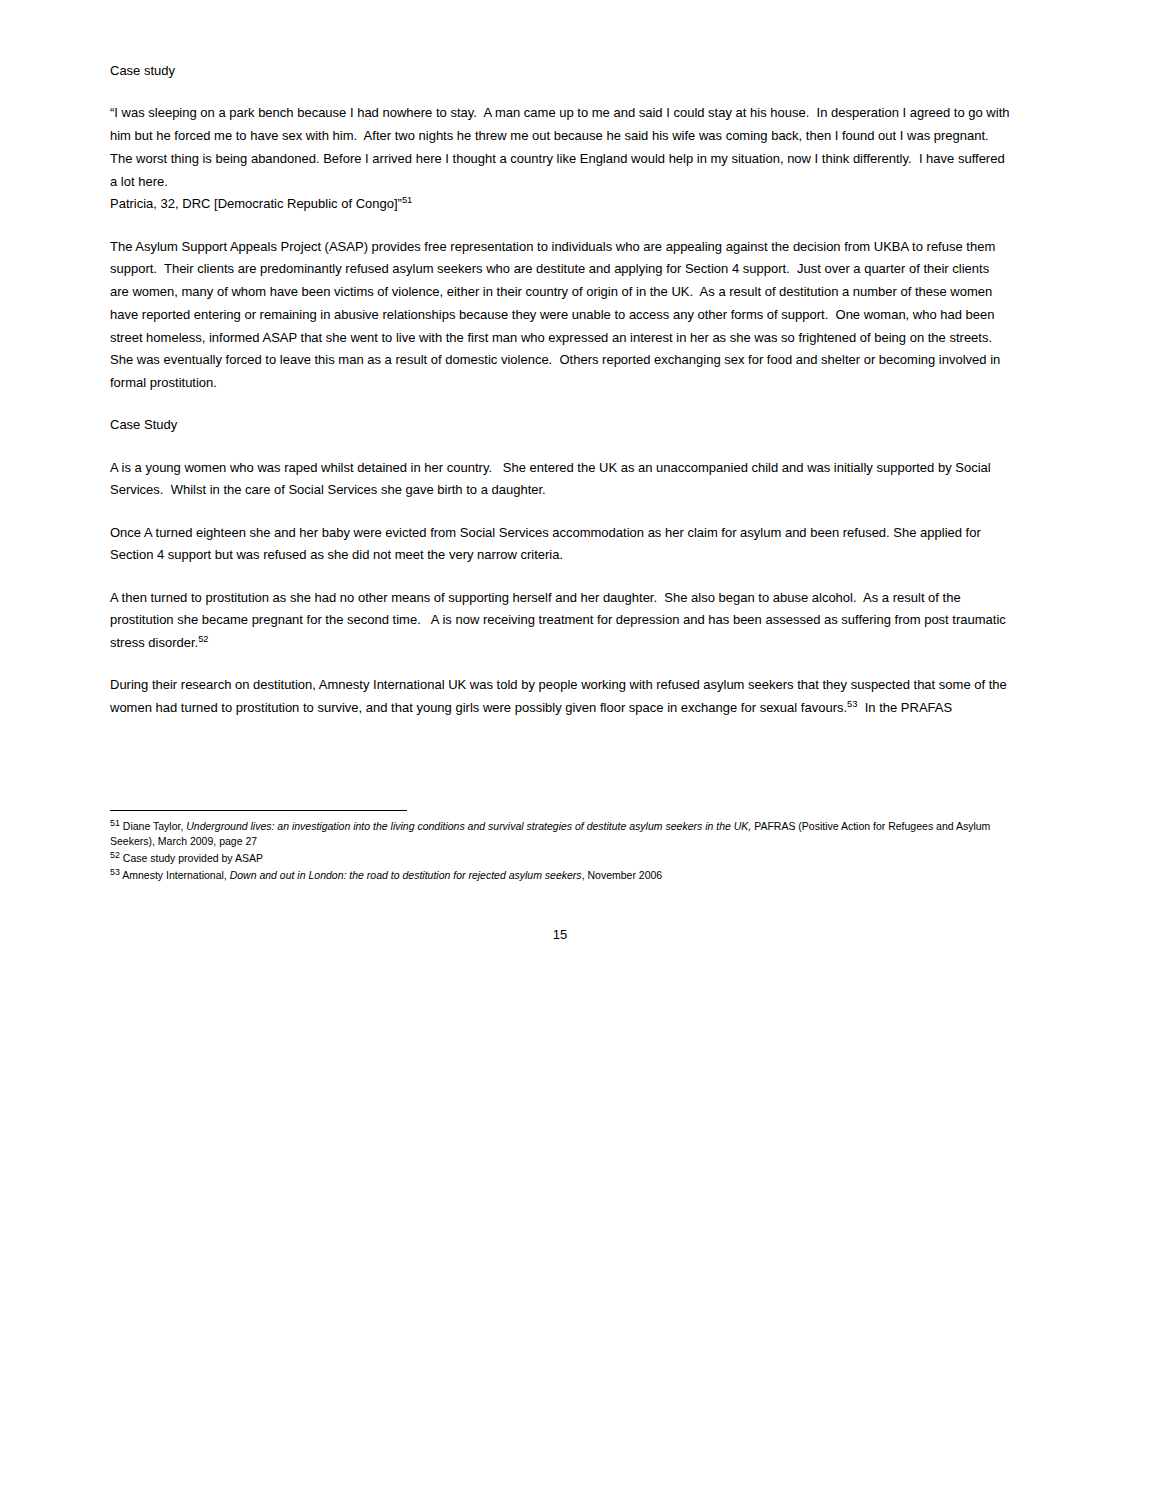Case study
“I was sleeping on a park bench because I had nowhere to stay. A man came up to me and said I could stay at his house. In desperation I agreed to go with him but he forced me to have sex with him. After two nights he threw me out because he said his wife was coming back, then I found out I was pregnant. The worst thing is being abandoned. Before I arrived here I thought a country like England would help in my situation, now I think differently. I have suffered a lot here.
Patricia, 32, DRC [Democratic Republic of Congo]”51
The Asylum Support Appeals Project (ASAP) provides free representation to individuals who are appealing against the decision from UKBA to refuse them support. Their clients are predominantly refused asylum seekers who are destitute and applying for Section 4 support. Just over a quarter of their clients are women, many of whom have been victims of violence, either in their country of origin of in the UK. As a result of destitution a number of these women have reported entering or remaining in abusive relationships because they were unable to access any other forms of support. One woman, who had been street homeless, informed ASAP that she went to live with the first man who expressed an interest in her as she was so frightened of being on the streets. She was eventually forced to leave this man as a result of domestic violence. Others reported exchanging sex for food and shelter or becoming involved in formal prostitution.
Case Study
A is a young women who was raped whilst detained in her country. She entered the UK as an unaccompanied child and was initially supported by Social Services. Whilst in the care of Social Services she gave birth to a daughter.
Once A turned eighteen she and her baby were evicted from Social Services accommodation as her claim for asylum and been refused. She applied for Section 4 support but was refused as she did not meet the very narrow criteria.
A then turned to prostitution as she had no other means of supporting herself and her daughter. She also began to abuse alcohol. As a result of the prostitution she became pregnant for the second time. A is now receiving treatment for depression and has been assessed as suffering from post traumatic stress disorder.52
During their research on destitution, Amnesty International UK was told by people working with refused asylum seekers that they suspected that some of the women had turned to prostitution to survive, and that young girls were possibly given floor space in exchange for sexual favours.53 In the PRAFAS
51 Diane Taylor, Underground lives: an investigation into the living conditions and survival strategies of destitute asylum seekers in the UK, PAFRAS (Positive Action for Refugees and Asylum Seekers), March 2009, page 27
52 Case study provided by ASAP
53 Amnesty International, Down and out in London: the road to destitution for rejected asylum seekers, November 2006
15